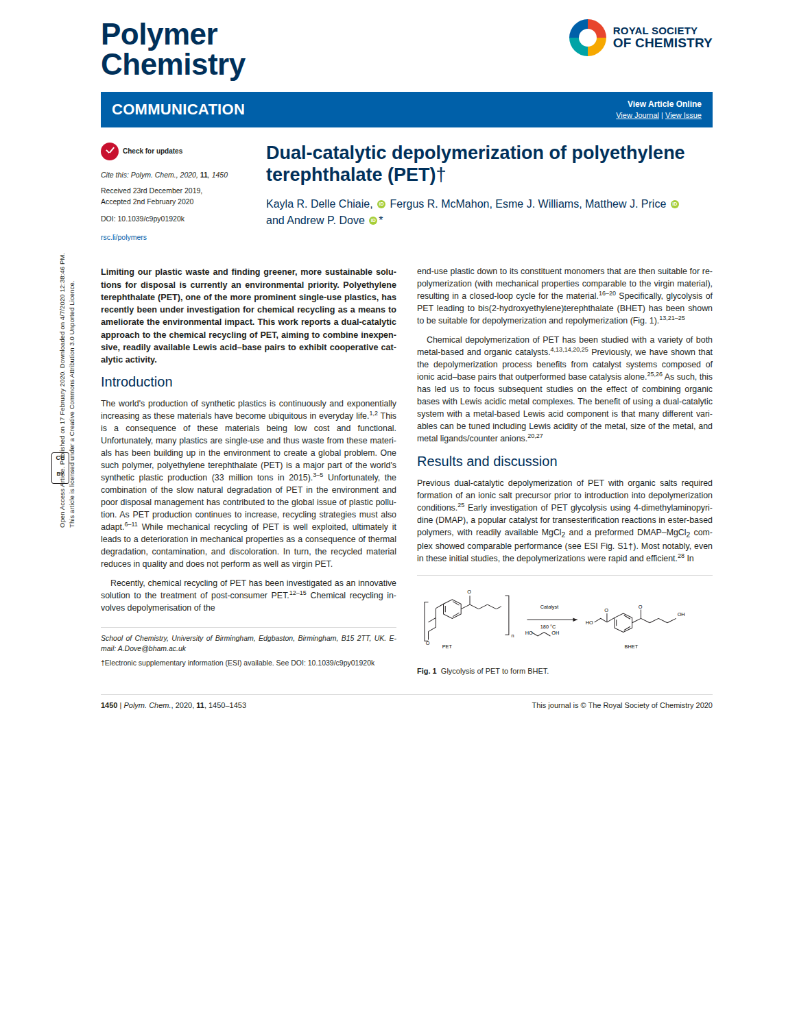Open Access Article. Published on 17 February 2020. Downloaded on 4/7/2020 12:38:46 PM.
This article is licensed under a Creative Commons Attribution 3.0 Unported Licence.
CC BY
Polymer Chemistry
ROYAL SOCIETY OF CHEMISTRY
COMMUNICATION
View Article Online View Journal | View Issue
Check for updates
Cite this: Polym. Chem., 2020, 11, 1450
Received 23rd December 2019,
Accepted 2nd February 2020
DOI: 10.1039/c9py01920k
rsc.li/polymers
Dual-catalytic depolymerization of polyethylene terephthalate (PET)†
Kayla R. Delle Chiaie, Fergus R. McMahon, Esme J. Williams, Matthew J. Price
and Andrew P. Dove *
Limiting our plastic waste and finding greener, more sustainable solutions for disposal is currently an environmental priority. Polyethylene terephthalate (PET), one of the more prominent single-use plastics, has recently been under investigation for chemical recycling as a means to ameliorate the environmental impact. This work reports a dual-catalytic approach to the chemical recycling of PET, aiming to combine inexpensive, readily available Lewis acid–base pairs to exhibit cooperative catalytic activity.
Introduction
The world's production of synthetic plastics is continuously and exponentially increasing as these materials have become ubiquitous in everyday life.1,2 This is a consequence of these materials being low cost and functional. Unfortunately, many plastics are single-use and thus waste from these materials has been building up in the environment to create a global problem. One such polymer, polyethylene terephthalate (PET) is a major part of the world's synthetic plastic production (33 million tons in 2015).3–5 Unfortunately, the combination of the slow natural degradation of PET in the environment and poor disposal management has contributed to the global issue of plastic pollution. As PET production continues to increase, recycling strategies must also adapt.6–11 While mechanical recycling of PET is well exploited, ultimately it leads to a deterioration in mechanical properties as a consequence of thermal degradation, contamination, and discoloration. In turn, the recycled material reduces in quality and does not perform as well as virgin PET.
Recently, chemical recycling of PET has been investigated as an innovative solution to the treatment of post-consumer PET.12–15 Chemical recycling involves depolymerisation of the
School of Chemistry, University of Birmingham, Edgbaston, Birmingham, B15 2TT, UK. E-mail: A.Dove@bham.ac.uk
†Electronic supplementary information (ESI) available. See DOI: 10.1039/c9py01920k
end-use plastic down to its constituent monomers that are then suitable for repolymerization (with mechanical properties comparable to the virgin material), resulting in a closed-loop cycle for the material.16–20 Specifically, glycolysis of PET leading to bis(2-hydroxyethylene)terephthalate (BHET) has been shown to be suitable for depolymerization and repolymerization (Fig. 1).13,21–25
Chemical depolymerization of PET has been studied with a variety of both metal-based and organic catalysts.4,13,14,20,25 Previously, we have shown that the depolymerization process benefits from catalyst systems composed of ionic acid–base pairs that outperformed base catalysis alone.25,26 As such, this has led us to focus subsequent studies on the effect of combining organic bases with Lewis acidic metal complexes. The benefit of using a dual-catalytic system with a metal-based Lewis acid component is that many different variables can be tuned including Lewis acidity of the metal, size of the metal, and metal ligands/counter anions.20,27
Results and discussion
Previous dual-catalytic depolymerization of PET with organic salts required formation of an ionic salt precursor prior to introduction into depolymerization conditions.25 Early investigation of PET glycolysis using 4-dimethylaminopyridine (DMAP), a popular catalyst for transesterification reactions in ester-based polymers, with readily available MgCl2 and a preformed DMAP–MgCl2 complex showed comparable performance (see ESI Fig. S1†). Most notably, even in these initial studies, the depolymerizations were rapid and efficient.28 In
O O n PET Catalyst HO OH 180 °C HO O O OH BHET
Fig. 1 Glycolysis of PET to form BHET.
1450 | Polym. Chem., 2020, 11, 1450–1453
This journal is © The Royal Society of Chemistry 2020